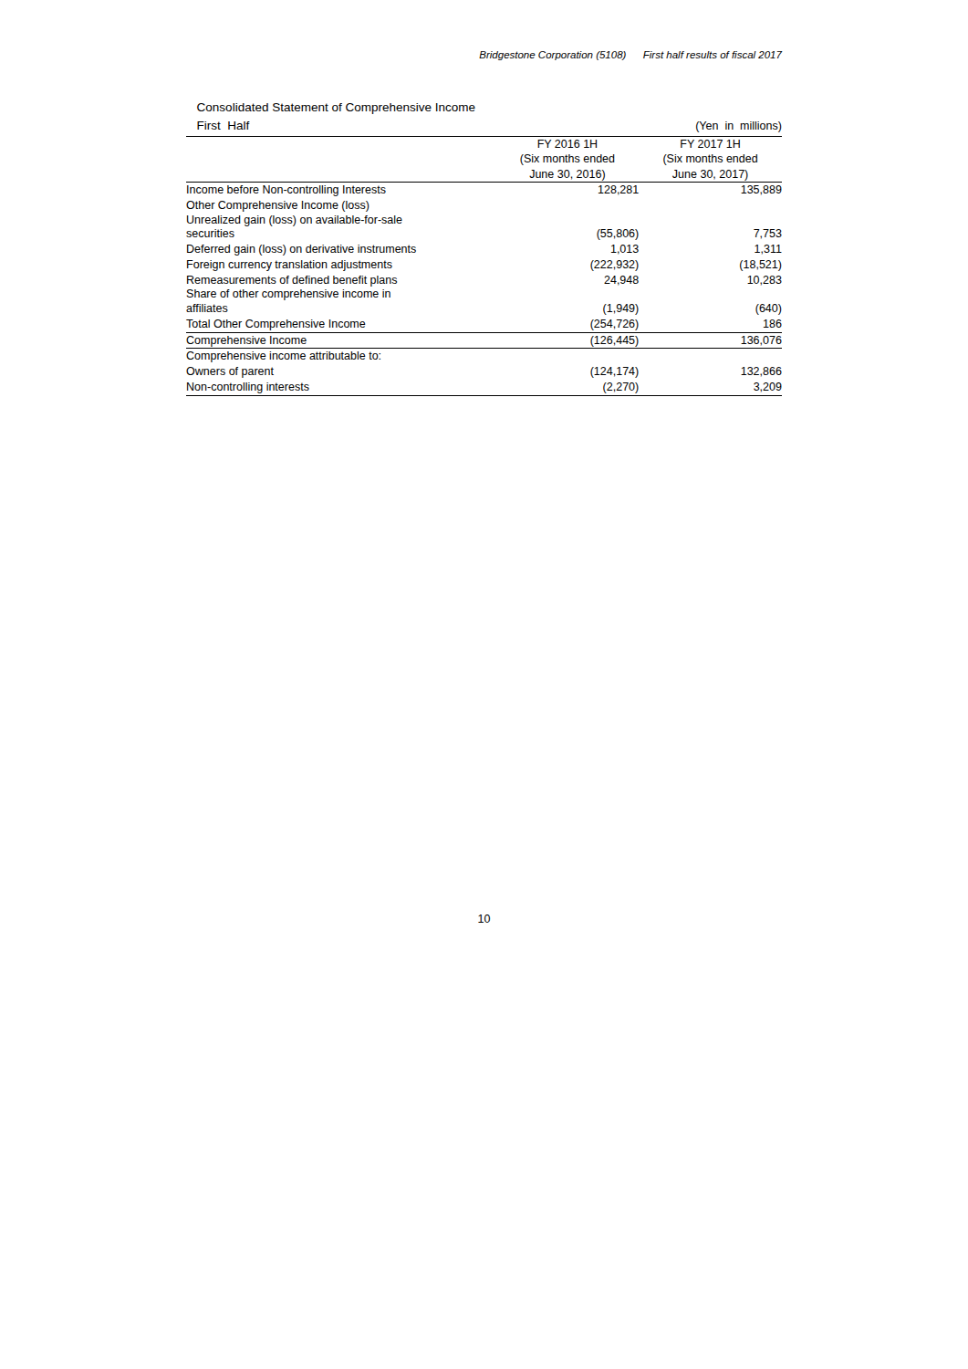Bridgestone Corporation (5108) First half results of fiscal 2017
Consolidated Statement of Comprehensive Income
First Half (Yen in millions)
| | FY 2016 1H (Six months ended June 30, 2016) | FY 2017 1H (Six months ended June 30, 2017) |
| Income before Non-controlling Interests | 128,281 | 135,889 |
| Other Comprehensive Income (loss) | | |
| Unrealized gain (loss) on available-for-sale securities | (55,806) | 7,753 |
| Deferred gain (loss) on derivative instruments | 1,013 | 1,311 |
| Foreign currency translation adjustments | (222,932) | (18,521) |
| Remeasurements of defined benefit plans | 24,948 | 10,283 |
| Share of other comprehensive income in affiliates | (1,949) | (640) |
| Total Other Comprehensive Income | (254,726) | 186 |
| Comprehensive Income | (126,445) | 136,076 |
| Comprehensive income attributable to: | | |
| Owners of parent | (124,174) | 132,866 |
| Non-controlling interests | (2,270) | 3,209 |
10